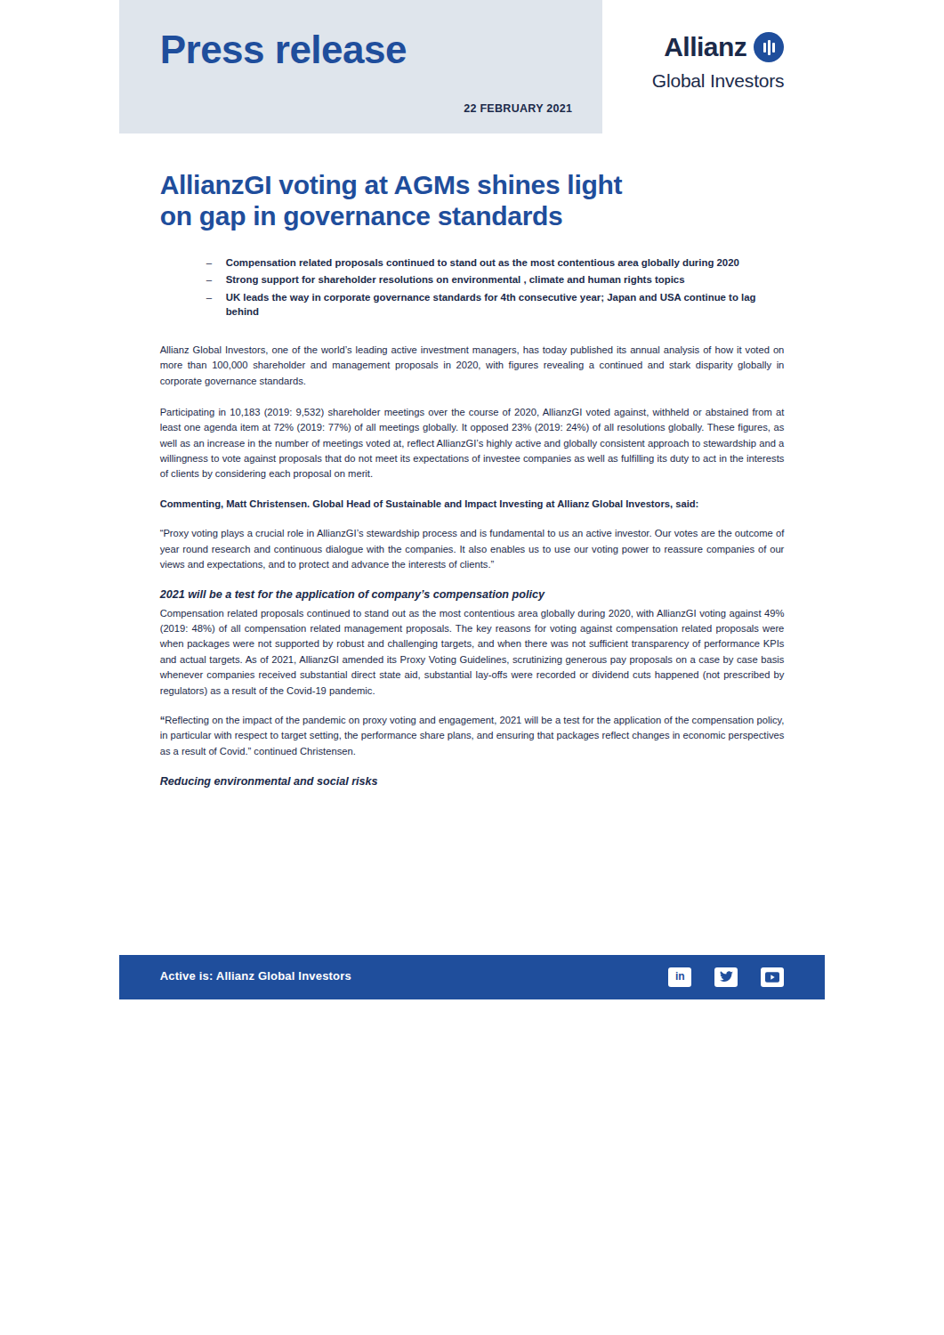Press release
22 FEBRUARY 2021
Allianz
Global Investors
AllianzGI voting at AGMs shines light
on gap in governance standards
Compensation related proposals continued to stand out as the most contentious area globally during 2020
Strong support for shareholder resolutions on environmental , climate and human rights topics
UK leads the way in corporate governance standards for 4th consecutive year; Japan and USA continue to lag behind
Allianz Global Investors, one of the world’s leading active investment managers, has today published its annual analysis of how it voted on more than 100,000 shareholder and management proposals in 2020, with figures revealing a continued and stark disparity globally in corporate governance standards.
Participating in 10,183 (2019: 9,532) shareholder meetings over the course of 2020, AllianzGI voted against, withheld or abstained from at least one agenda item at 72% (2019: 77%) of all meetings globally. It opposed 23% (2019: 24%) of all resolutions globally. These figures, as well as an increase in the number of meetings voted at, reflect AllianzGI’s highly active and globally consistent approach to stewardship and a willingness to vote against proposals that do not meet its expectations of investee companies as well as fulfilling its duty to act in the interests of clients by considering each proposal on merit.
Commenting, Matt Christensen. Global Head of Sustainable and Impact Investing at Allianz Global Investors, said:
“Proxy voting plays a crucial role in AllianzGI’s stewardship process and is fundamental to us an active investor. Our votes are the outcome of year round research and continuous dialogue with the companies. It also enables us to use our voting power to reassure companies of our views and expectations, and to protect and advance the interests of clients.”
2021 will be a test for the application of company’s compensation policy
Compensation related proposals continued to stand out as the most contentious area globally during 2020, with AllianzGI voting against 49% (2019: 48%) of all compensation related management proposals. The key reasons for voting against compensation related proposals were when packages were not supported by robust and challenging targets, and when there was not sufficient transparency of performance KPIs and actual targets. As of 2021, AllianzGI amended its Proxy Voting Guidelines, scrutinizing generous pay proposals on a case by case basis whenever companies received substantial direct state aid, substantial lay-offs were recorded or dividend cuts happened (not prescribed by regulators) as a result of the Covid-19 pandemic.
“Reflecting on the impact of the pandemic on proxy voting and engagement, 2021 will be a test for the application of the compensation policy, in particular with respect to target setting, the performance share plans, and ensuring that packages reflect changes in economic perspectives as a result of Covid.” continued Christensen.
Reducing environmental and social risks
Active is: Allianz Global Investors
in